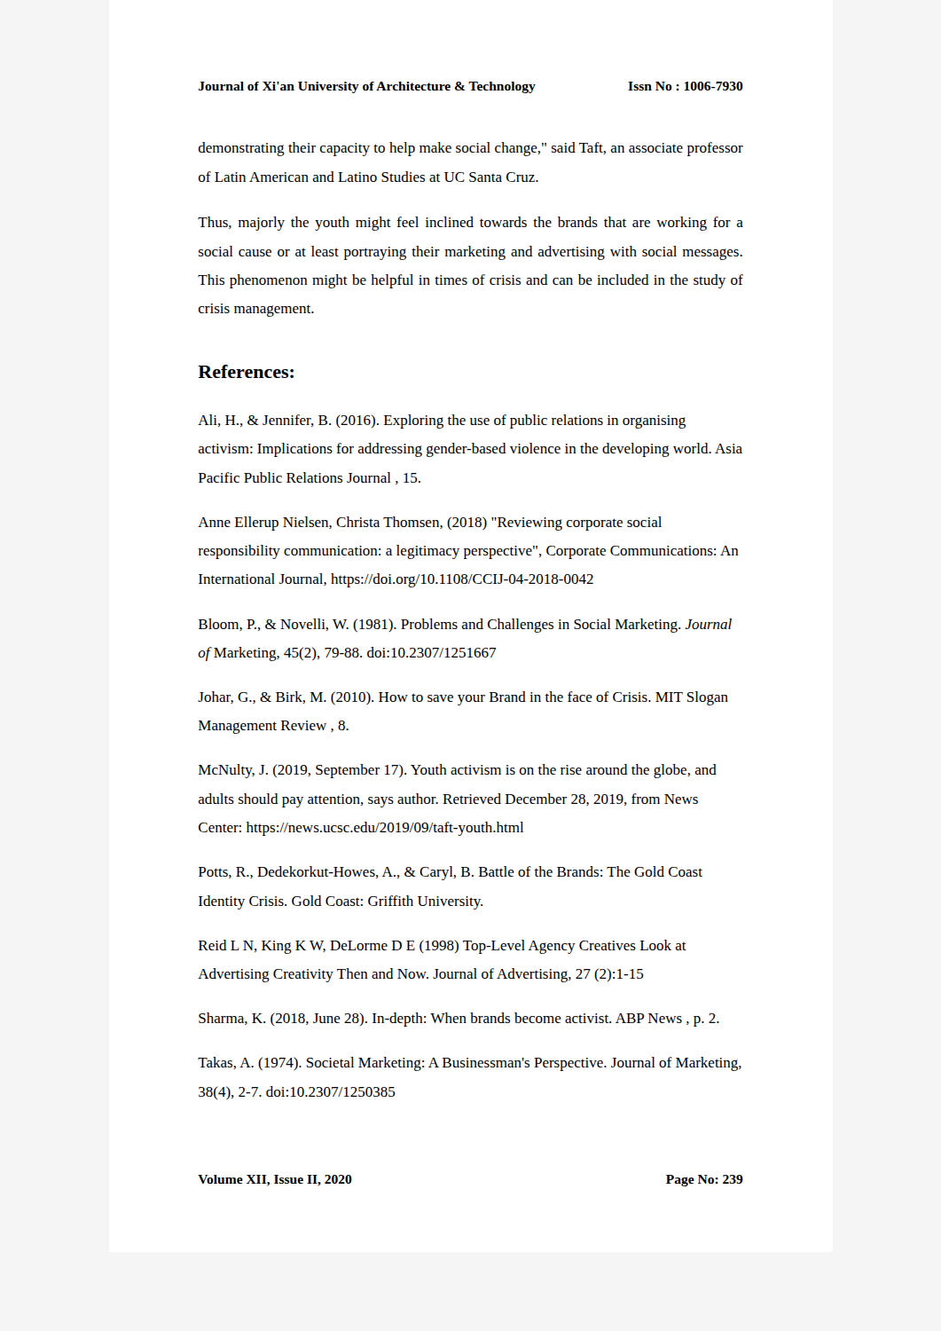Journal of Xi'an University of Architecture & Technology Issn No : 1006-7930
demonstrating their capacity to help make social change," said Taft, an associate professor of Latin American and Latino Studies at UC Santa Cruz.
Thus, majorly the youth might feel inclined towards the brands that are working for a social cause or at least portraying their marketing and advertising with social messages. This phenomenon might be helpful in times of crisis and can be included in the study of crisis management.
References:
Ali, H., & Jennifer, B. (2016). Exploring the use of public relations in organising activism: Implications for addressing gender-based violence in the developing world. Asia Pacific Public Relations Journal , 15.
Anne Ellerup Nielsen, Christa Thomsen, (2018) "Reviewing corporate social responsibility communication: a legitimacy perspective", Corporate Communications: An International Journal, https://doi.org/10.1108/CCIJ-04-2018-0042
Bloom, P., & Novelli, W. (1981). Problems and Challenges in Social Marketing. Journal of Marketing, 45(2), 79-88. doi:10.2307/1251667
Johar, G., & Birk, M. (2010). How to save your Brand in the face of Crisis. MIT Slogan Management Review , 8.
McNulty, J. (2019, September 17). Youth activism is on the rise around the globe, and adults should pay attention, says author. Retrieved December 28, 2019, from News Center: https://news.ucsc.edu/2019/09/taft-youth.html
Potts, R., Dedekorkut-Howes, A., & Caryl, B. Battle of the Brands: The Gold Coast Identity Crisis. Gold Coast: Griffith University.
Reid L N, King K W, DeLorme D E (1998) Top-Level Agency Creatives Look at Advertising Creativity Then and Now. Journal of Advertising, 27 (2):1-15
Sharma, K. (2018, June 28). In-depth: When brands become activist. ABP News , p. 2.
Takas, A. (1974). Societal Marketing: A Businessman's Perspective. Journal of Marketing, 38(4), 2-7. doi:10.2307/1250385
Volume XII, Issue II, 2020 Page No: 239